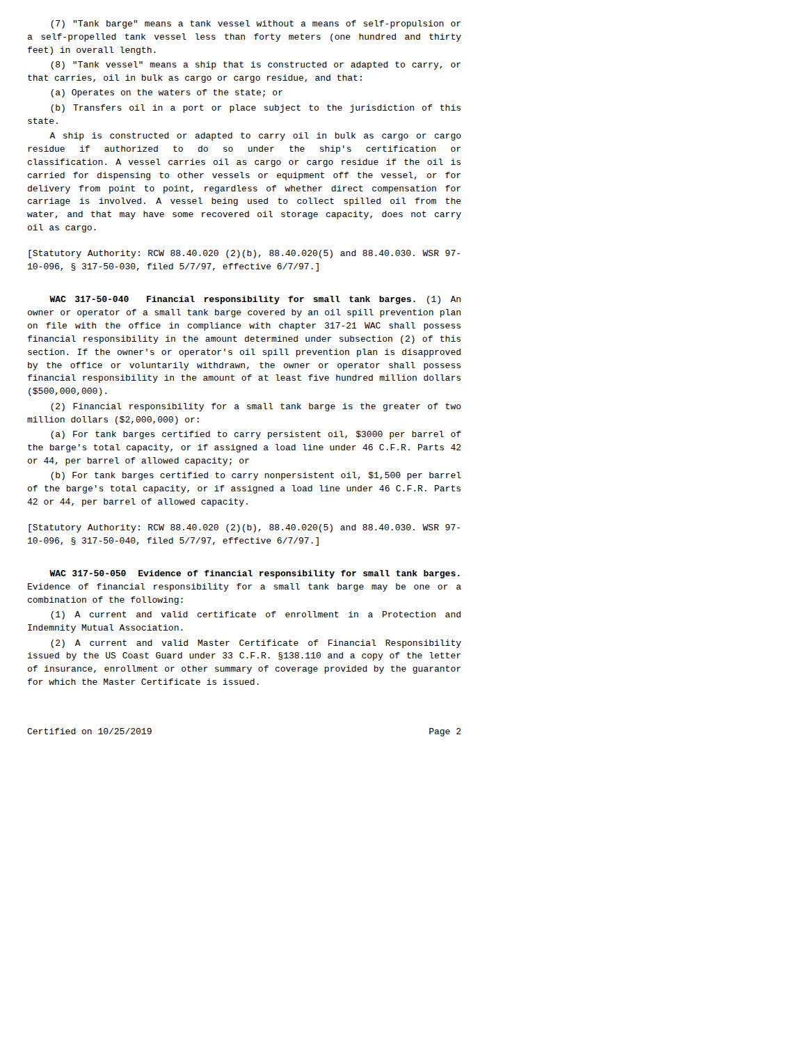(7) "Tank barge" means a tank vessel without a means of self-propulsion or a self-propelled tank vessel less than forty meters (one hundred and thirty feet) in overall length.
(8) "Tank vessel" means a ship that is constructed or adapted to carry, or that carries, oil in bulk as cargo or cargo residue, and that:
(a) Operates on the waters of the state; or
(b) Transfers oil in a port or place subject to the jurisdiction of this state.
A ship is constructed or adapted to carry oil in bulk as cargo or cargo residue if authorized to do so under the ship's certification or classification. A vessel carries oil as cargo or cargo residue if the oil is carried for dispensing to other vessels or equipment off the vessel, or for delivery from point to point, regardless of whether direct compensation for carriage is involved. A vessel being used to collect spilled oil from the water, and that may have some recovered oil storage capacity, does not carry oil as cargo.
[Statutory Authority: RCW 88.40.020 (2)(b), 88.40.020(5) and 88.40.030. WSR 97-10-096, § 317-50-030, filed 5/7/97, effective 6/7/97.]
WAC 317-50-040 Financial responsibility for small tank barges. (1) An owner or operator of a small tank barge covered by an oil spill prevention plan on file with the office in compliance with chapter 317-21 WAC shall possess financial responsibility in the amount determined under subsection (2) of this section. If the owner's or operator's oil spill prevention plan is disapproved by the office or voluntarily withdrawn, the owner or operator shall possess financial responsibility in the amount of at least five hundred million dollars ($500,000,000).
(2) Financial responsibility for a small tank barge is the greater of two million dollars ($2,000,000) or:
(a) For tank barges certified to carry persistent oil, $3000 per barrel of the barge's total capacity, or if assigned a load line under 46 C.F.R. Parts 42 or 44, per barrel of allowed capacity; or
(b) For tank barges certified to carry nonpersistent oil, $1,500 per barrel of the barge's total capacity, or if assigned a load line under 46 C.F.R. Parts 42 or 44, per barrel of allowed capacity.
[Statutory Authority: RCW 88.40.020 (2)(b), 88.40.020(5) and 88.40.030. WSR 97-10-096, § 317-50-040, filed 5/7/97, effective 6/7/97.]
WAC 317-50-050 Evidence of financial responsibility for small tank barges. Evidence of financial responsibility for a small tank barge may be one or a combination of the following:
(1) A current and valid certificate of enrollment in a Protection and Indemnity Mutual Association.
(2) A current and valid Master Certificate of Financial Responsibility issued by the US Coast Guard under 33 C.F.R. §138.110 and a copy of the letter of insurance, enrollment or other summary of coverage provided by the guarantor for which the Master Certificate is issued.
Certified on 10/25/2019 Page 2